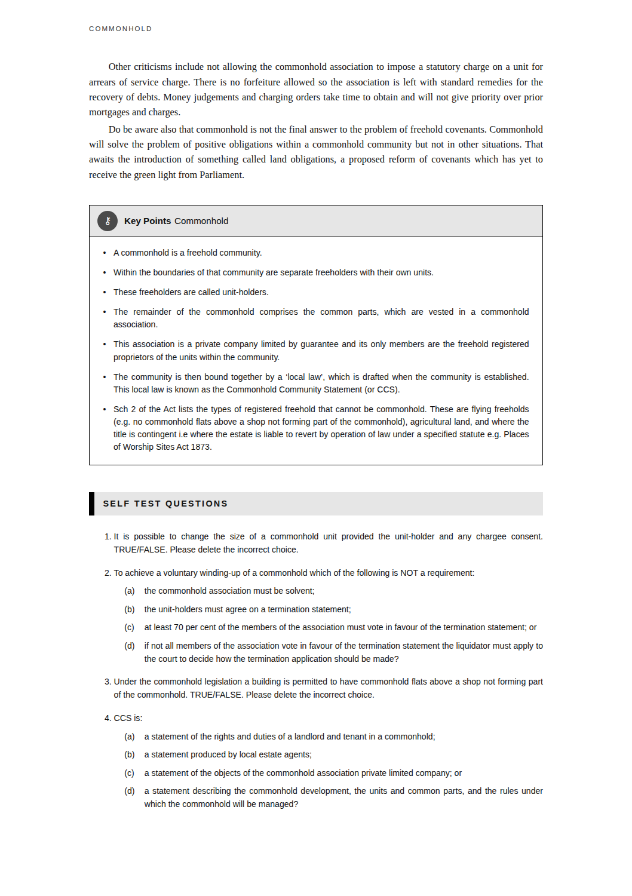Commonhold
Other criticisms include not allowing the commonhold association to impose a statutory charge on a unit for arrears of service charge. There is no forfeiture allowed so the association is left with standard remedies for the recovery of debts. Money judgements and charging orders take time to obtain and will not give priority over prior mortgages and charges.
Do be aware also that commonhold is not the final answer to the problem of freehold covenants. Commonhold will solve the problem of positive obligations within a commonhold community but not in other situations. That awaits the introduction of something called land obligations, a proposed reform of covenants which has yet to receive the green light from Parliament.
⚷
Key Points Commonhold
A commonhold is a freehold community.
Within the boundaries of that community are separate freeholders with their own units.
These freeholders are called unit-holders.
The remainder of the commonhold comprises the common parts, which are vested in a commonhold association.
This association is a private company limited by guarantee and its only members are the freehold registered proprietors of the units within the community.
The community is then bound together by a ‘local law’, which is drafted when the community is established. This local law is known as the Commonhold Community Statement (or CCS).
Sch 2 of the Act lists the types of registered freehold that cannot be commonhold. These are flying freeholds (e.g. no commonhold flats above a shop not forming part of the commonhold), agricultural land, and where the title is contingent i.e where the estate is liable to revert by operation of law under a specified statute e.g. Places of Worship Sites Act 1873.
SELF TEST QUESTIONS
It is possible to change the size of a commonhold unit provided the unit-holder and any chargee consent. TRUE/FALSE. Please delete the incorrect choice.
To achieve a voluntary winding-up of a commonhold which of the following is NOT a requirement:
the commonhold association must be solvent;
the unit-holders must agree on a termination statement;
at least 70 per cent of the members of the association must vote in favour of the termination statement; or
if not all members of the association vote in favour of the termination statement the liquidator must apply to the court to decide how the termination application should be made?
Under the commonhold legislation a building is permitted to have commonhold flats above a shop not forming part of the commonhold. TRUE/FALSE. Please delete the incorrect choice.
CCS is:
a statement of the rights and duties of a landlord and tenant in a commonhold;
a statement produced by local estate agents;
a statement of the objects of the commonhold association private limited company; or
a statement describing the commonhold development, the units and common parts, and the rules under which the commonhold will be managed?